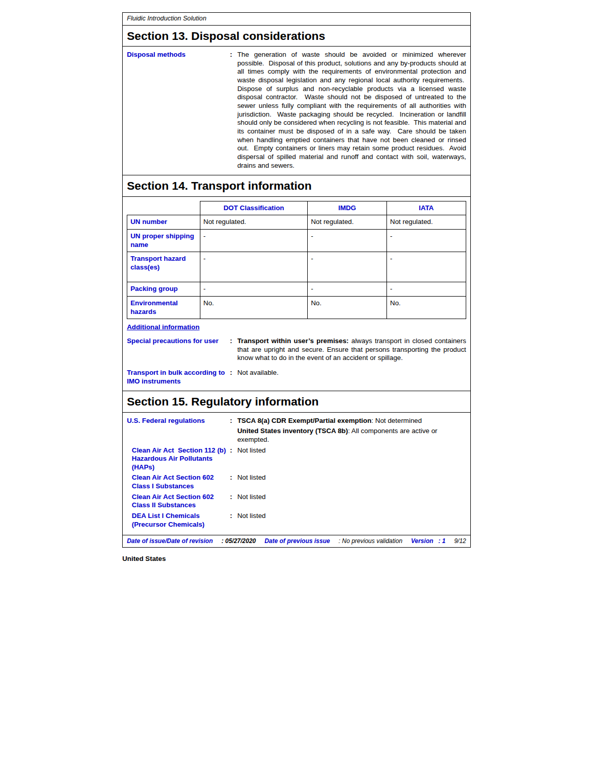Fluidic Introduction Solution
Section 13. Disposal considerations
Disposal methods
:
The generation of waste should be avoided or minimized wherever possible. Disposal of this product, solutions and any by-products should at all times comply with the requirements of environmental protection and waste disposal legislation and any regional local authority requirements. Dispose of surplus and non-recyclable products via a licensed waste disposal contractor. Waste should not be disposed of untreated to the sewer unless fully compliant with the requirements of all authorities with jurisdiction. Waste packaging should be recycled. Incineration or landfill should only be considered when recycling is not feasible. This material and its container must be disposed of in a safe way. Care should be taken when handling emptied containers that have not been cleaned or rinsed out. Empty containers or liners may retain some product residues. Avoid dispersal of spilled material and runoff and contact with soil, waterways, drains and sewers.
Section 14. Transport information
| | DOT Classification | IMDG | IATA |
| --- | --- | --- | --- |
| UN number | Not regulated. | Not regulated. | Not regulated. |
| UN proper shipping name | - | - | - |
| Transport hazard class(es) | - | - | - |
| Packing group | - | - | - |
| Environmental hazards | No. | No. | No. |
Additional information
Special precautions for user
:
Transport within user’s premises: always transport in closed containers that are upright and secure. Ensure that persons transporting the product know what to do in the event of an accident or spillage.
Transport in bulk according to IMO instruments
:
Not available.
Section 15. Regulatory information
U.S. Federal regulations
:
TSCA 8(a) CDR Exempt/Partial exemption: Not determined
United States inventory (TSCA 8b): All components are active or exempted.
Clean Air Act Section 112 (b) Hazardous Air Pollutants (HAPs)
:
Not listed
Clean Air Act Section 602 Class I Substances
:
Not listed
Clean Air Act Section 602 Class II Substances
:
Not listed
DEA List I Chemicals (Precursor Chemicals)
:
Not listed
Date of issue/Date of revision : 05/27/2020 Date of previous issue : No previous validation Version : 1 9/12
United States